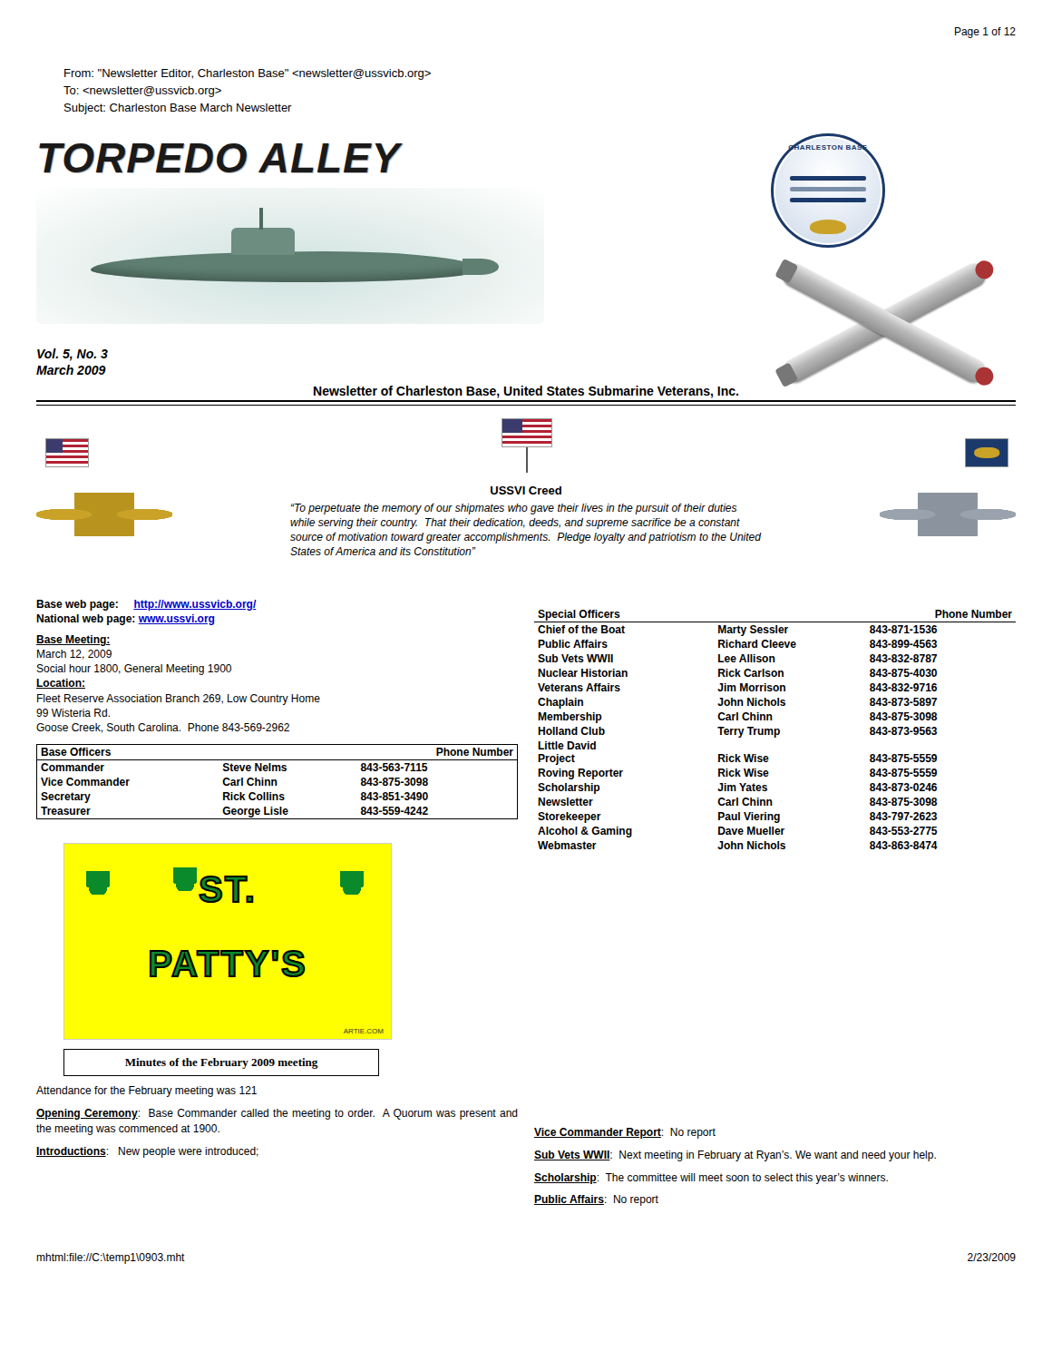Page 1 of 12
From: "Newsletter Editor, Charleston Base" <newsletter@ussvicb.org>
To: <newsletter@ussvicb.org>
Subject: Charleston Base March Newsletter
TORPEDO ALLEY
CHARLESTON BASE
Vol. 5, No. 3
March 2009
Newsletter of Charleston Base, United States Submarine Veterans, Inc.
USSVI Creed
“To perpetuate the memory of our shipmates who gave their lives in the pursuit of their duties while serving their country. That their dedication, deeds, and supreme sacrifice be a constant source of motivation toward greater accomplishments. Pledge loyalty and patriotism to the United States of America and its Constitution”
Base web page: http://www.ussvicb.org/
National web page: www.ussvi.org
Base Meeting:
March 12, 2009
Social hour 1800, General Meeting 1900
Location:
Fleet Reserve Association Branch 269, Low Country Home
99 Wisteria Rd.
Goose Creek, South Carolina. Phone 843-569-2962
| Base Officers | Phone Number |
| --- | --- |
| Commander | Steve Nelms | 843-563-7115 |
| Vice Commander | Carl Chinn | 843-875-3098 |
| Secretary | Rick Collins | 843-851-3490 |
| Treasurer | George Lisle | 843-559-4242 |
ST.
PATTY'S
ARTIE.COM
Minutes of the February 2009 meeting
Attendance for the February meeting was 121
Opening Ceremony: Base Commander called the meeting to order. A Quorum was present and the meeting was commenced at 1900.
Introductions: New people were introduced;
| Special Officers | | Phone Number |
| --- | --- | --- |
| Chief of the Boat | Marty Sessler | 843-871-1536 |
| Public Affairs | Richard Cleeve | 843-899-4563 |
| Sub Vets WWII | Lee Allison | 843-832-8787 |
| Nuclear Historian | Rick Carlson | 843-875-4030 |
| Veterans Affairs | Jim Morrison | 843-832-9716 |
| Chaplain | John Nichols | 843-873-5897 |
| Membership | Carl Chinn | 843-875-3098 |
| Holland Club | Terry Trump | 843-873-9563 |
| Little David Project | Rick Wise | 843-875-5559 |
| Roving Reporter | Rick Wise | 843-875-5559 |
| Scholarship | Jim Yates | 843-873-0246 |
| Newsletter | Carl Chinn | 843-875-3098 |
| Storekeeper | Paul Viering | 843-797-2623 |
| Alcohol & Gaming | Dave Mueller | 843-553-2775 |
| Webmaster | John Nichols | 843-863-8474 |
Vice Commander Report: No report
Sub Vets WWII: Next meeting in February at Ryan’s. We want and need your help.
Scholarship: The committee will meet soon to select this year’s winners.
Public Affairs: No report
mhtml:file://C:\temp1\0903.mht
2/23/2009